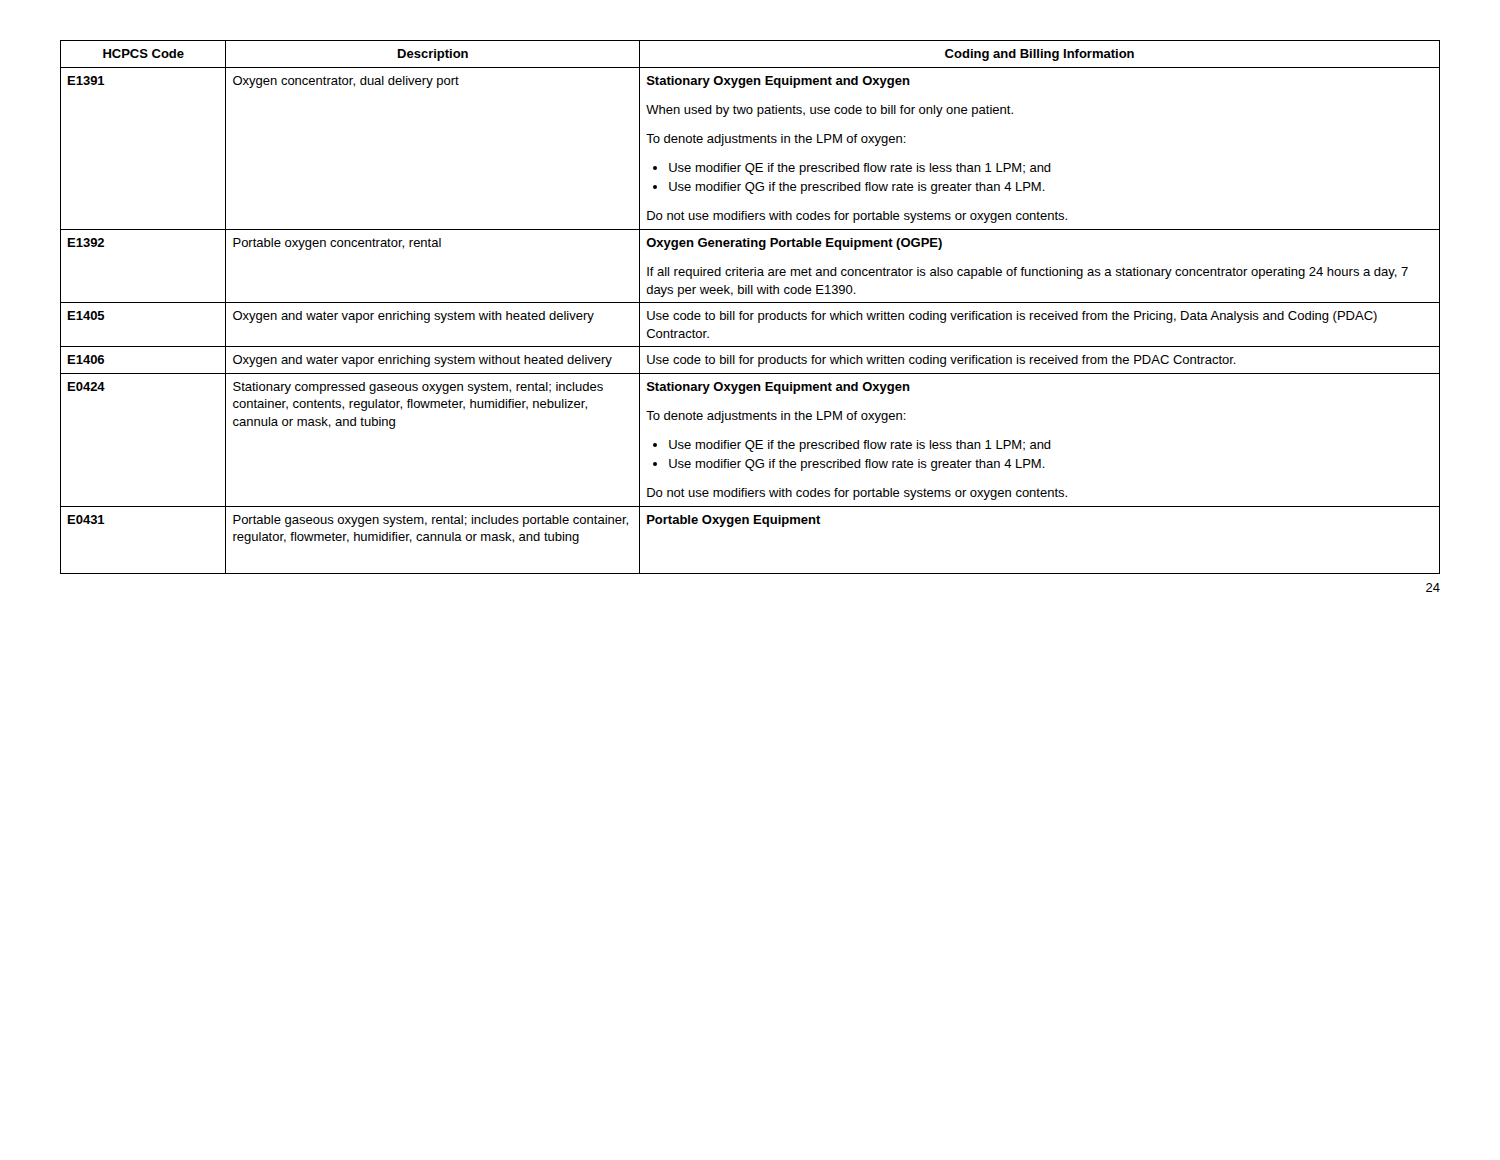| HCPCS Code | Description | Coding and Billing Information |
| --- | --- | --- |
| E1391 | Oxygen concentrator, dual delivery port | Stationary Oxygen Equipment and Oxygen When used by two patients, use code to bill for only one patient. To denote adjustments in the LPM of oxygen: Use modifier QE if the prescribed flow rate is less than 1 LPM; and Use modifier QG if the prescribed flow rate is greater than 4 LPM. Do not use modifiers with codes for portable systems or oxygen contents. |
| E1392 | Portable oxygen concentrator, rental | Oxygen Generating Portable Equipment (OGPE) If all required criteria are met and concentrator is also capable of functioning as a stationary concentrator operating 24 hours a day, 7 days per week, bill with code E1390. |
| E1405 | Oxygen and water vapor enriching system with heated delivery | Use code to bill for products for which written coding verification is received from the Pricing, Data Analysis and Coding (PDAC) Contractor. |
| E1406 | Oxygen and water vapor enriching system without heated delivery | Use code to bill for products for which written coding verification is received from the PDAC Contractor. |
| E0424 | Stationary compressed gaseous oxygen system, rental; includes container, contents, regulator, flowmeter, humidifier, nebulizer, cannula or mask, and tubing | Stationary Oxygen Equipment and Oxygen To denote adjustments in the LPM of oxygen: Use modifier QE if the prescribed flow rate is less than 1 LPM; and Use modifier QG if the prescribed flow rate is greater than 4 LPM. Do not use modifiers with codes for portable systems or oxygen contents. |
| E0431 | Portable gaseous oxygen system, rental; includes portable container, regulator, flowmeter, humidifier, cannula or mask, and tubing | Portable Oxygen Equipment |
24